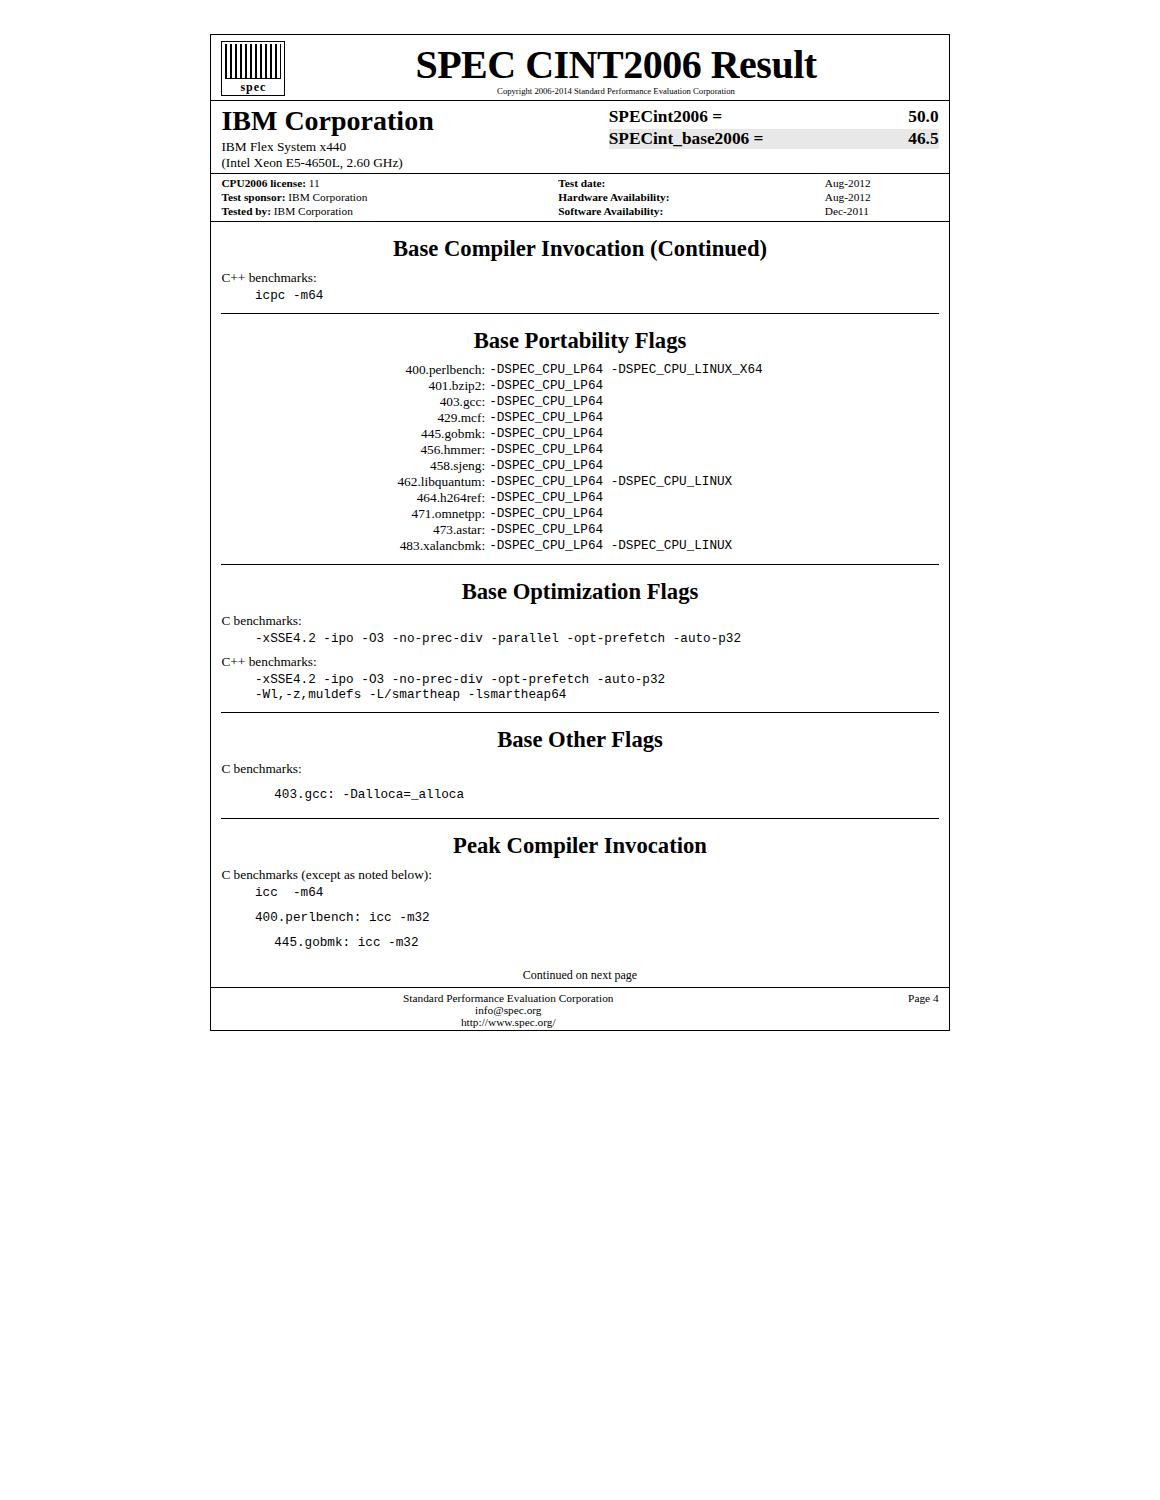spec
SPEC CINT2006 Result
Copyright 2006-2014 Standard Performance Evaluation Corporation
IBM Corporation
IBM Flex System x440
(Intel Xeon E5-4650L, 2.60 GHz)
SPECint2006 = 50.0
SPECint_base2006 = 46.5
| CPU2006 license: 11 | Test date: | Aug-2012 |
| Test sponsor: IBM Corporation | Hardware Availability: | Aug-2012 |
| Tested by: IBM Corporation | Software Availability: | Dec-2011 |
Base Compiler Invocation (Continued)
C++ benchmarks:
icpc -m64
Base Portability Flags
| 400.perlbench: | -DSPEC_CPU_LP64 -DSPEC_CPU_LINUX_X64 |
| 401.bzip2: | -DSPEC_CPU_LP64 |
| 403.gcc: | -DSPEC_CPU_LP64 |
| 429.mcf: | -DSPEC_CPU_LP64 |
| 445.gobmk: | -DSPEC_CPU_LP64 |
| 456.hmmer: | -DSPEC_CPU_LP64 |
| 458.sjeng: | -DSPEC_CPU_LP64 |
| 462.libquantum: | -DSPEC_CPU_LP64 -DSPEC_CPU_LINUX |
| 464.h264ref: | -DSPEC_CPU_LP64 |
| 471.omnetpp: | -DSPEC_CPU_LP64 |
| 473.astar: | -DSPEC_CPU_LP64 |
| 483.xalancbmk: | -DSPEC_CPU_LP64 -DSPEC_CPU_LINUX |
Base Optimization Flags
C benchmarks:
-xSSE4.2 -ipo -O3 -no-prec-div -parallel -opt-prefetch -auto-p32
C++ benchmarks:
-xSSE4.2 -ipo -O3 -no-prec-div -opt-prefetch -auto-p32
-Wl,-z,muldefs -L/smartheap -lsmartheap64
Base Other Flags
C benchmarks:
403.gcc: -Dalloca=_alloca
Peak Compiler Invocation
C benchmarks (except as noted below):
icc -m64
400.perlbench: icc -m32
445.gobmk: icc -m32
Continued on next page
Standard Performance Evaluation Corporation
info@spec.org
http://www.spec.org/
Page 4